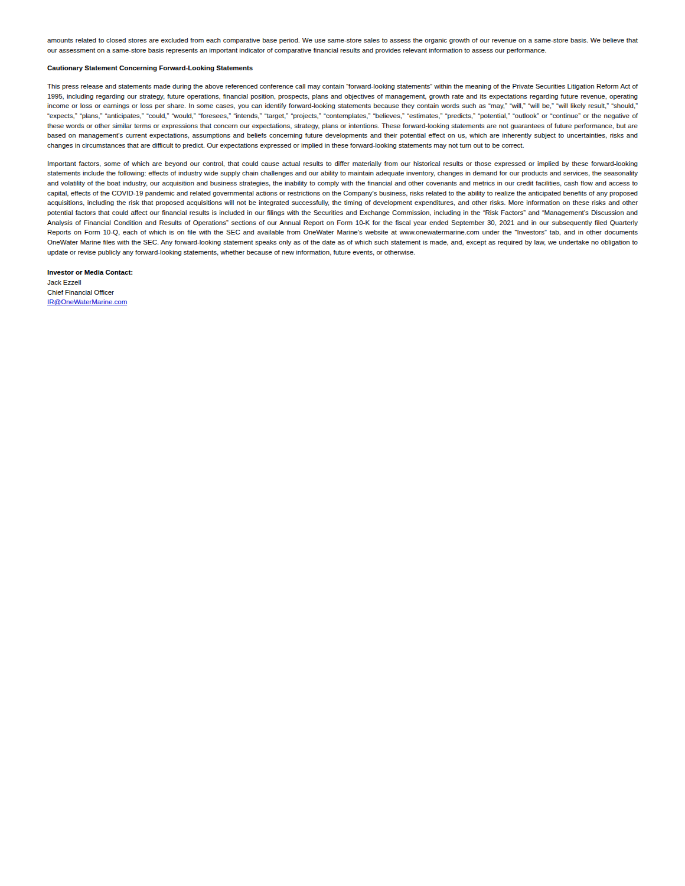amounts related to closed stores are excluded from each comparative base period. We use same-store sales to assess the organic growth of our revenue on a same-store basis. We believe that our assessment on a same-store basis represents an important indicator of comparative financial results and provides relevant information to assess our performance.
Cautionary Statement Concerning Forward-Looking Statements
This press release and statements made during the above referenced conference call may contain “forward-looking statements” within the meaning of the Private Securities Litigation Reform Act of 1995, including regarding our strategy, future operations, financial position, prospects, plans and objectives of management, growth rate and its expectations regarding future revenue, operating income or loss or earnings or loss per share. In some cases, you can identify forward-looking statements because they contain words such as “may,” “will,” “will be,” “will likely result,” “should,” “expects,” “plans,” “anticipates,” “could,” “would,” “foresees,” “intends,” “target,” “projects,” “contemplates,” “believes,” “estimates,” “predicts,” “potential,” “outlook” or “continue” or the negative of these words or other similar terms or expressions that concern our expectations, strategy, plans or intentions. These forward-looking statements are not guarantees of future performance, but are based on management's current expectations, assumptions and beliefs concerning future developments and their potential effect on us, which are inherently subject to uncertainties, risks and changes in circumstances that are difficult to predict. Our expectations expressed or implied in these forward-looking statements may not turn out to be correct.
Important factors, some of which are beyond our control, that could cause actual results to differ materially from our historical results or those expressed or implied by these forward-looking statements include the following: effects of industry wide supply chain challenges and our ability to maintain adequate inventory, changes in demand for our products and services, the seasonality and volatility of the boat industry, our acquisition and business strategies, the inability to comply with the financial and other covenants and metrics in our credit facilities, cash flow and access to capital, effects of the COVID-19 pandemic and related governmental actions or restrictions on the Company's business, risks related to the ability to realize the anticipated benefits of any proposed acquisitions, including the risk that proposed acquisitions will not be integrated successfully, the timing of development expenditures, and other risks. More information on these risks and other potential factors that could affect our financial results is included in our filings with the Securities and Exchange Commission, including in the “Risk Factors” and “Management’s Discussion and Analysis of Financial Condition and Results of Operations” sections of our Annual Report on Form 10-K for the fiscal year ended September 30, 2021 and in our subsequently filed Quarterly Reports on Form 10-Q, each of which is on file with the SEC and available from OneWater Marine's website at www.onewatermarine.com under the “Investors” tab, and in other documents OneWater Marine files with the SEC. Any forward-looking statement speaks only as of the date as of which such statement is made, and, except as required by law, we undertake no obligation to update or revise publicly any forward-looking statements, whether because of new information, future events, or otherwise.
Investor or Media Contact:
Jack Ezzell
Chief Financial Officer
IR@OneWaterMarine.com